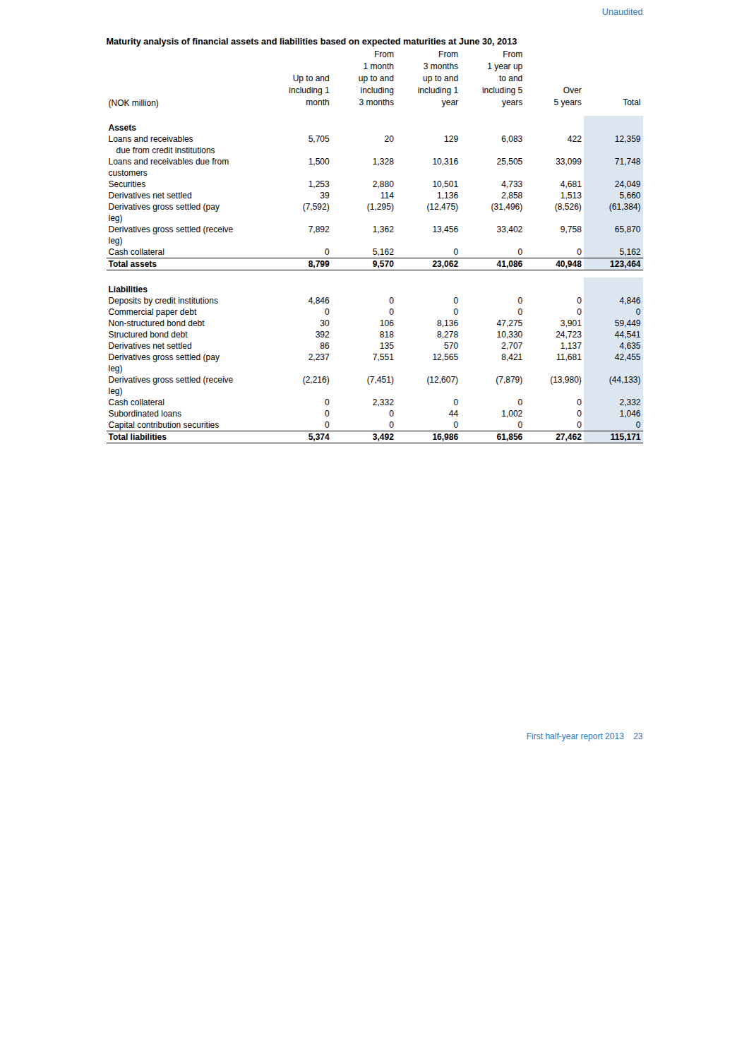Unaudited
Maturity analysis of financial assets and liabilities based on expected maturities at June 30, 2013
| | | From | From | From | | |
| --- | --- | --- | --- | --- | --- | --- |
| | | 1 month | 3 months | 1 year up | | |
| | Up to and | up to and | up to and | to and | | |
| | including 1 | including | including 1 | including 5 | Over | |
| (NOK million) | month | 3 months | year | years | 5 years | Total |
| Assets | | | | | | |
| Loans and receivables | 5,705 | 20 | 129 | 6,083 | 422 | 12,359 |
| due from credit institutions | | | | | | |
| Loans and receivables due from | 1,500 | 1,328 | 10,316 | 25,505 | 33,099 | 71,748 |
| customers | | | | | | |
| Securities | 1,253 | 2,880 | 10,501 | 4,733 | 4,681 | 24,049 |
| Derivatives net settled | 39 | 114 | 1,136 | 2,858 | 1,513 | 5,660 |
| Derivatives gross settled (pay | (7,592) | (1,295) | (12,475) | (31,496) | (8,526) | (61,384) |
| leg) | | | | | | |
| Derivatives gross settled (receive | 7,892 | 1,362 | 13,456 | 33,402 | 9,758 | 65,870 |
| leg) | | | | | | |
| Cash collateral | 0 | 5,162 | 0 | 0 | 0 | 5,162 |
| Total assets | 8,799 | 9,570 | 23,062 | 41,086 | 40,948 | 123,464 |
| Liabilities | | | | | | |
| Deposits by credit institutions | 4,846 | 0 | 0 | 0 | 0 | 4,846 |
| Commercial paper debt | 0 | 0 | 0 | 0 | 0 | 0 |
| Non-structured bond debt | 30 | 106 | 8,136 | 47,275 | 3,901 | 59,449 |
| Structured bond debt | 392 | 818 | 8,278 | 10,330 | 24,723 | 44,541 |
| Derivatives net settled | 86 | 135 | 570 | 2,707 | 1,137 | 4,635 |
| Derivatives gross settled (pay | 2,237 | 7,551 | 12,565 | 8,421 | 11,681 | 42,455 |
| leg) | | | | | | |
| Derivatives gross settled (receive | (2,216) | (7,451) | (12,607) | (7,879) | (13,980) | (44,133) |
| leg) | | | | | | |
| Cash collateral | 0 | 2,332 | 0 | 0 | 0 | 2,332 |
| Subordinated loans | 0 | 0 | 44 | 1,002 | 0 | 1,046 |
| Capital contribution securities | 0 | 0 | 0 | 0 | 0 | 0 |
| Total liabilities | 5,374 | 3,492 | 16,986 | 61,856 | 27,462 | 115,171 |
First half-year report 2013 23